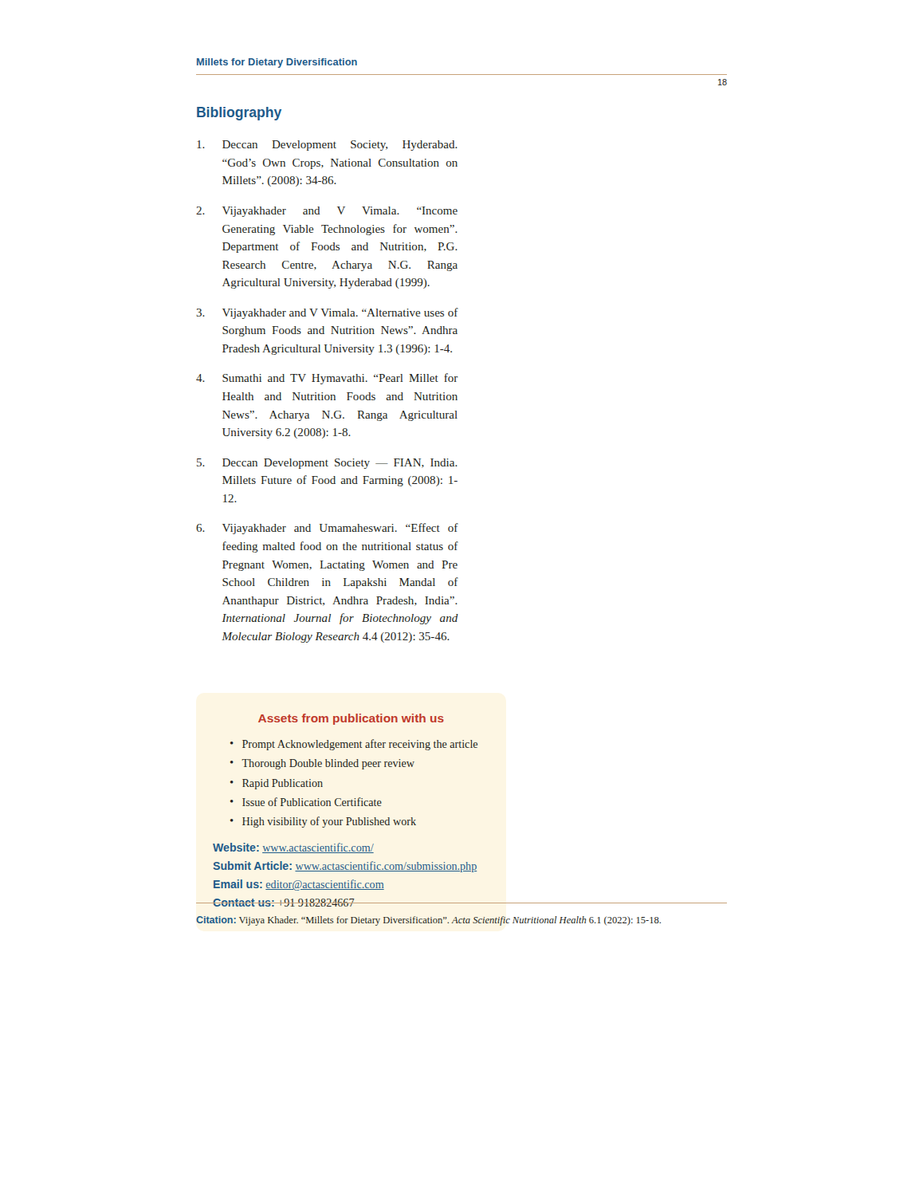Millets for Dietary Diversification
18
Bibliography
Deccan Development Society, Hyderabad. “God’s Own Crops, National Consultation on Millets”. (2008): 34-86.
Vijayakhader and V Vimala. “Income Generating Viable Technologies for women”. Department of Foods and Nutrition, P.G. Research Centre, Acharya N.G. Ranga Agricultural University, Hyderabad (1999).
Vijayakhader and V Vimala. “Alternative uses of Sorghum Foods and Nutrition News”. Andhra Pradesh Agricultural University 1.3 (1996): 1-4.
Sumathi and TV Hymavathi. “Pearl Millet for Health and Nutrition Foods and Nutrition News”. Acharya N.G. Ranga Agricultural University 6.2 (2008): 1-8.
Deccan Development Society — FIAN, India. Millets Future of Food and Farming (2008): 1-12.
Vijayakhader and Umamaheswari. “Effect of feeding malted food on the nutritional status of Pregnant Women, Lactating Women and Pre School Children in Lapakshi Mandal of Ananthapur District, Andhra Pradesh, India”. International Journal for Biotechnology and Molecular Biology Research 4.4 (2012): 35-46.
Assets from publication with us
Prompt Acknowledgement after receiving the article
Thorough Double blinded peer review
Rapid Publication
Issue of Publication Certificate
High visibility of your Published work
Website: www.actascientific.com/
Submit Article: www.actascientific.com/submission.php
Email us: editor@actascientific.com
Contact us: +91 9182824667
Citation: Vijaya Khader. “Millets for Dietary Diversification”. Acta Scientific Nutritional Health 6.1 (2022): 15-18.